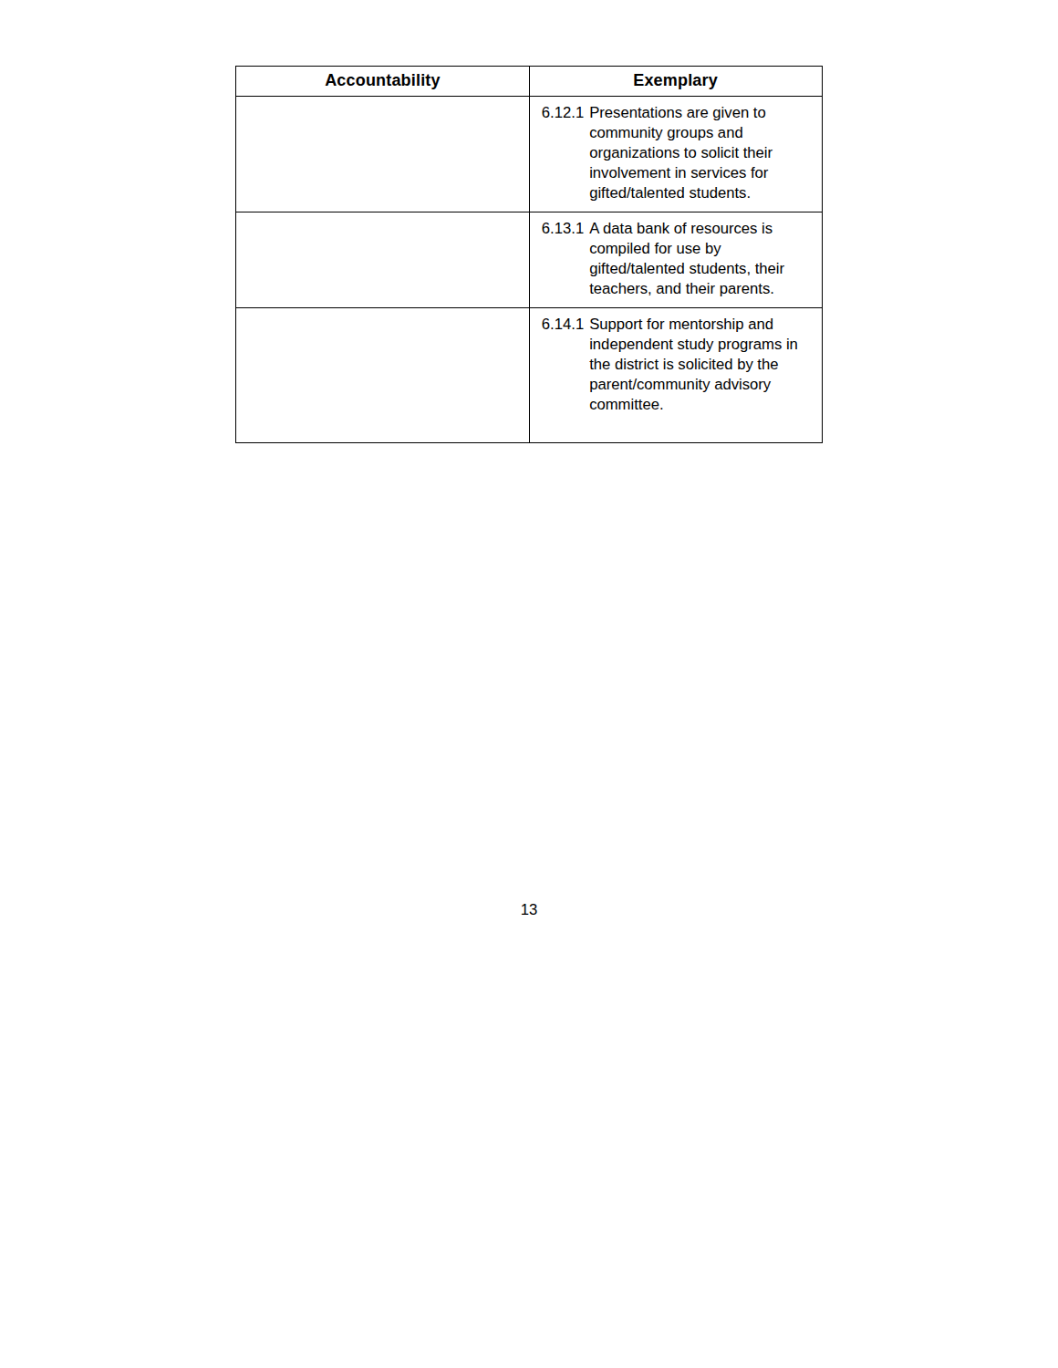| Accountability | Exemplary |
| --- | --- |
| | 6.12.1 Presentations are given to community groups and organizations to solicit their involvement in services for gifted/talented students. |
| | 6.13.1 A data bank of resources is compiled for use by gifted/talented students, their teachers, and their parents. |
| | 6.14.1 Support for mentorship and independent study programs in the district is solicited by the parent/community advisory committee. |
13